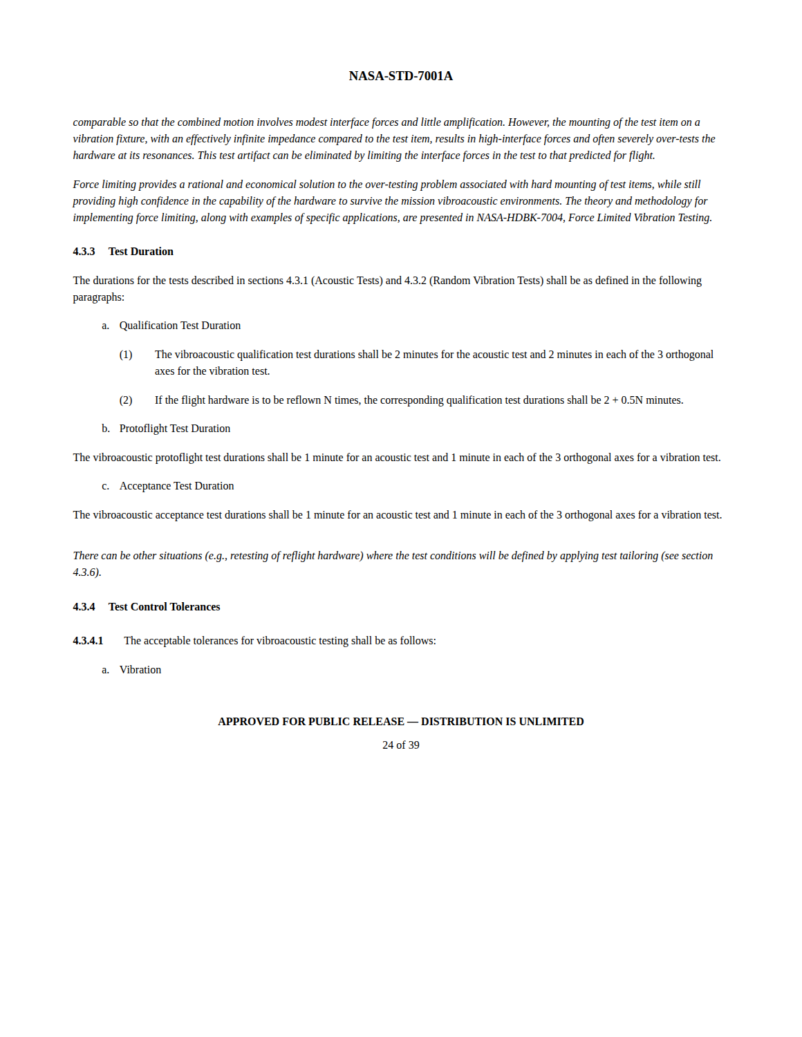NASA-STD-7001A
comparable so that the combined motion involves modest interface forces and little amplification. However, the mounting of the test item on a vibration fixture, with an effectively infinite impedance compared to the test item, results in high-interface forces and often severely over-tests the hardware at its resonances. This test artifact can be eliminated by limiting the interface forces in the test to that predicted for flight.
Force limiting provides a rational and economical solution to the over-testing problem associated with hard mounting of test items, while still providing high confidence in the capability of the hardware to survive the mission vibroacoustic environments. The theory and methodology for implementing force limiting, along with examples of specific applications, are presented in NASA-HDBK-7004, Force Limited Vibration Testing.
4.3.3 Test Duration
The durations for the tests described in sections 4.3.1 (Acoustic Tests) and 4.3.2 (Random Vibration Tests) shall be as defined in the following paragraphs:
a. Qualification Test Duration
(1) The vibroacoustic qualification test durations shall be 2 minutes for the acoustic test and 2 minutes in each of the 3 orthogonal axes for the vibration test.
(2) If the flight hardware is to be reflown N times, the corresponding qualification test durations shall be 2 + 0.5N minutes.
b. Protoflight Test Duration
The vibroacoustic protoflight test durations shall be 1 minute for an acoustic test and 1 minute in each of the 3 orthogonal axes for a vibration test.
c. Acceptance Test Duration
The vibroacoustic acceptance test durations shall be 1 minute for an acoustic test and 1 minute in each of the 3 orthogonal axes for a vibration test.
There can be other situations (e.g., retesting of reflight hardware) where the test conditions will be defined by applying test tailoring (see section 4.3.6).
4.3.4 Test Control Tolerances
4.3.4.1 The acceptable tolerances for vibroacoustic testing shall be as follows:
a. Vibration
APPROVED FOR PUBLIC RELEASE — DISTRIBUTION IS UNLIMITED
24 of 39